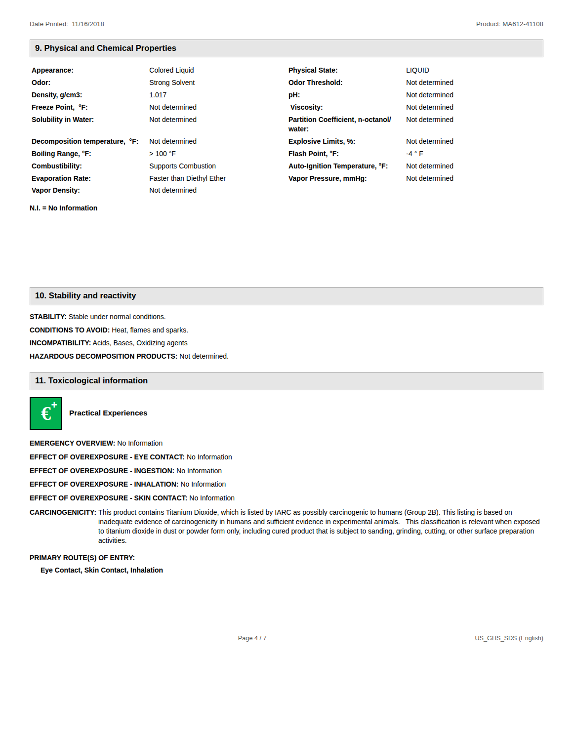Date Printed: 11/16/2018
Product: MA612-41108
9. Physical and Chemical Properties
| Appearance: | Colored Liquid | Physical State: | LIQUID |
| Odor: | Strong Solvent | Odor Threshold: | Not determined |
| Density, g/cm3: | 1.017 | pH: | Not determined |
| Freeze Point, °F: | Not determined | Viscosity: | Not determined |
| Solubility in Water: | Not determined | Partition Coefficient, n-octanol/ water: | Not determined |
| Decomposition temperature, °F: | Not determined | Explosive Limits, %: | Not determined |
| Boiling Range, °F: | > 100 °F | Flash Point, °F: | -4 ° F |
| Combustibility: | Supports Combustion | Auto-Ignition Temperature, °F: | Not determined |
| Evaporation Rate: | Faster than Diethyl Ether | Vapor Pressure, mmHg: | Not determined |
| Vapor Density: | Not determined | | |
N.I. = No Information
10. Stability and reactivity
STABILITY: Stable under normal conditions.
CONDITIONS TO AVOID: Heat, flames and sparks.
INCOMPATIBILITY: Acids, Bases, Oxidizing agents
HAZARDOUS DECOMPOSITION PRODUCTS: Not determined.
11. Toxicological information
+ €
Practical Experiences
EMERGENCY OVERVIEW: No Information
EFFECT OF OVEREXPOSURE - EYE CONTACT: No Information
EFFECT OF OVEREXPOSURE - INGESTION: No Information
EFFECT OF OVEREXPOSURE - INHALATION: No Information
EFFECT OF OVEREXPOSURE - SKIN CONTACT: No Information
CARCINOGENICITY:
This product contains Titanium Dioxide, which is listed by IARC as possibly carcinogenic to humans (Group 2B). This listing is based on inadequate evidence of carcinogenicity in humans and sufficient evidence in experimental animals. This classification is relevant when exposed to titanium dioxide in dust or powder form only, including cured product that is subject to sanding, grinding, cutting, or other surface preparation activities.
PRIMARY ROUTE(S) OF ENTRY:
Eye Contact, Skin Contact, Inhalation
Page 4 / 7
US_GHS_SDS (English)